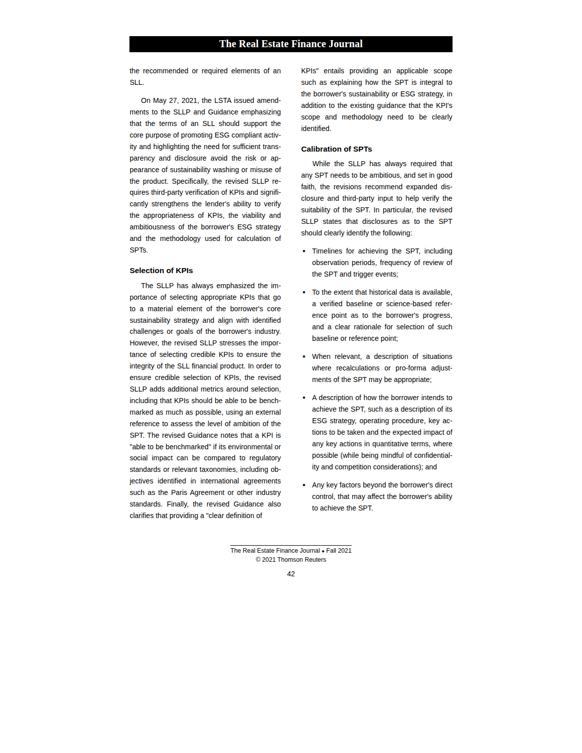The Real Estate Finance Journal
the recommended or required elements of an SLL.
On May 27, 2021, the LSTA issued amendments to the SLLP and Guidance emphasizing that the terms of an SLL should support the core purpose of promoting ESG compliant activity and highlighting the need for sufficient transparency and disclosure avoid the risk or appearance of sustainability washing or misuse of the product. Specifically, the revised SLLP requires third-party verification of KPIs and significantly strengthens the lender's ability to verify the appropriateness of KPIs, the viability and ambitiousness of the borrower's ESG strategy and the methodology used for calculation of SPTs.
Selection of KPIs
The SLLP has always emphasized the importance of selecting appropriate KPIs that go to a material element of the borrower's core sustainability strategy and align with identified challenges or goals of the borrower's industry. However, the revised SLLP stresses the importance of selecting credible KPIs to ensure the integrity of the SLL financial product. In order to ensure credible selection of KPIs, the revised SLLP adds additional metrics around selection, including that KPIs should be able to be benchmarked as much as possible, using an external reference to assess the level of ambition of the SPT. The revised Guidance notes that a KPI is "able to be benchmarked" if its environmental or social impact can be compared to regulatory standards or relevant taxonomies, including objectives identified in international agreements such as the Paris Agreement or other industry standards. Finally, the revised Guidance also clarifies that providing a "clear definition of
KPIs" entails providing an applicable scope such as explaining how the SPT is integral to the borrower's sustainability or ESG strategy, in addition to the existing guidance that the KPI's scope and methodology need to be clearly identified.
Calibration of SPTs
While the SLLP has always required that any SPT needs to be ambitious, and set in good faith, the revisions recommend expanded disclosure and third-party input to help verify the suitability of the SPT. In particular, the revised SLLP states that disclosures as to the SPT should clearly identify the following:
Timelines for achieving the SPT, including observation periods, frequency of review of the SPT and trigger events;
To the extent that historical data is available, a verified baseline or science-based reference point as to the borrower's progress, and a clear rationale for selection of such baseline or reference point;
When relevant, a description of situations where recalculations or pro-forma adjustments of the SPT may be appropriate;
A description of how the borrower intends to achieve the SPT, such as a description of its ESG strategy, operating procedure, key actions to be taken and the expected impact of any key actions in quantitative terms, where possible (while being mindful of confidentiality and competition considerations); and
Any key factors beyond the borrower's direct control, that may affect the borrower's ability to achieve the SPT.
The Real Estate Finance Journal ● Fall 2021
© 2021 Thomson Reuters
42